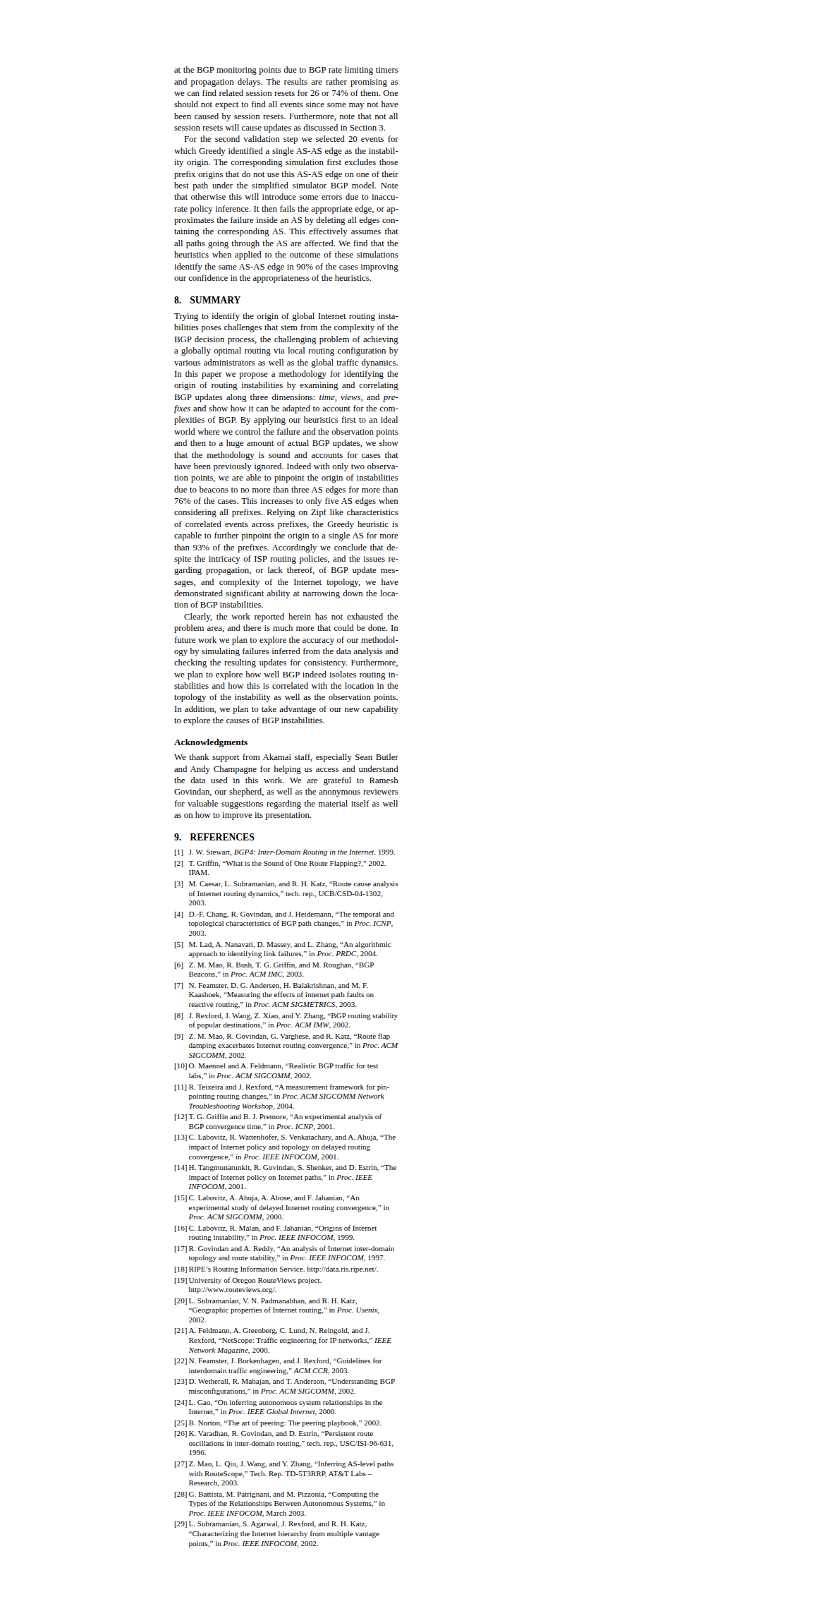at the BGP monitoring points due to BGP rate limiting timers and propagation delays. The results are rather promising as we can find related session resets for 26 or 74% of them. One should not expect to find all events since some may not have been caused by session resets. Furthermore, note that not all session resets will cause updates as discussed in Section 3.
For the second validation step we selected 20 events for which Greedy identified a single AS-AS edge as the instability origin. The corresponding simulation first excludes those prefix origins that do not use this AS-AS edge on one of their best path under the simplified simulator BGP model. Note that otherwise this will introduce some errors due to inaccurate policy inference. It then fails the appropriate edge, or approximates the failure inside an AS by deleting all edges containing the corresponding AS. This effectively assumes that all paths going through the AS are affected. We find that the heuristics when applied to the outcome of these simulations identify the same AS-AS edge in 90% of the cases improving our confidence in the appropriateness of the heuristics.
8. SUMMARY
Trying to identify the origin of global Internet routing instabilities poses challenges that stem from the complexity of the BGP decision process, the challenging problem of achieving a globally optimal routing via local routing configuration by various administrators as well as the global traffic dynamics. In this paper we propose a methodology for identifying the origin of routing instabilities by examining and correlating BGP updates along three dimensions: time, views, and prefixes and show how it can be adapted to account for the complexities of BGP. By applying our heuristics first to an ideal world where we control the failure and the observation points and then to a huge amount of actual BGP updates, we show that the methodology is sound and accounts for cases that have been previously ignored. Indeed with only two observation points, we are able to pinpoint the origin of instabilities due to beacons to no more than three AS edges for more than 76% of the cases. This increases to only five AS edges when considering all prefixes. Relying on Zipf like characteristics of correlated events across prefixes, the Greedy heuristic is capable to further pinpoint the origin to a single AS for more than 93% of the prefixes. Accordingly we conclude that despite the intricacy of ISP routing policies, and the issues regarding propagation, or lack thereof, of BGP update messages, and complexity of the Internet topology, we have demonstrated significant ability at narrowing down the location of BGP instabilities.
Clearly, the work reported herein has not exhausted the problem area, and there is much more that could be done. In future work we plan to explore the accuracy of our methodology by simulating failures inferred from the data analysis and checking the resulting updates for consistency. Furthermore, we plan to explore how well BGP indeed isolates routing instabilities and how this is correlated with the location in the topology of the instability as well as the observation points. In addition, we plan to take advantage of our new capability to explore the causes of BGP instabilities.
Acknowledgments
We thank support from Akamai staff, especially Sean Butler and Andy Champagne for helping us access and understand the data used in this work. We are grateful to Ramesh Govindan, our shepherd, as well as the anonymous reviewers for valuable suggestions regarding the material itself as well as on how to improve its presentation.
9. REFERENCES
[1] J. W. Stewart, BGP4: Inter-Domain Routing in the Internet. 1999.
[2] T. Griffin, “What is the Sound of One Route Flapping?,” 2002. IPAM.
[3] M. Caesar, L. Subramanian, and R. H. Katz, “Route cause analysis of Internet routing dynamics,” tech. rep., UCB/CSD-04-1302, 2003.
[4] D.-F. Chang, R. Govindan, and J. Heidemann, “The temporal and topological characteristics of BGP path changes,” in Proc. ICNP, 2003.
[5] M. Lad, A. Nanavati, D. Massey, and L. Zhang, “An algorithmic approach to identifying link failures,” in Proc. PRDC, 2004.
[6] Z. M. Mao, R. Bush, T. G. Griffin, and M. Roughan, “BGP Beacons,” in Proc. ACM IMC, 2003.
[7] N. Feamster, D. G. Andersen, H. Balakrishnan, and M. F. Kaashoek, “Measuring the effects of internet path faults on reactive routing,” in Proc. ACM SIGMETRICS, 2003.
[8] J. Rexford, J. Wang, Z. Xiao, and Y. Zhang, “BGP routing stability of popular destinations,” in Proc. ACM IMW, 2002.
[9] Z. M. Mao, R. Govindan, G. Varghese, and R. Katz, “Route flap damping exacerbates Internet routing convergence,” in Proc. ACM SIGCOMM, 2002.
[10] O. Maennel and A. Feldmann, “Realistic BGP traffic for test labs,” in Proc. ACM SIGCOMM, 2002.
[11] R. Teixeira and J. Rexford, “A measurement framework for pin-pointing routing changes,” in Proc. ACM SIGCOMM Network Troubleshooting Workshop, 2004.
[12] T. G. Griffin and B. J. Premore, “An experimental analysis of BGP convergence time,” in Proc. ICNP, 2001.
[13] C. Labovitz, R. Wattenhofer, S. Venkatachary, and A. Ahuja, “The impact of Internet policy and topology on delayed routing convergence,” in Proc. IEEE INFOCOM, 2001.
[14] H. Tangmunarunkit, R. Govindan, S. Shenker, and D. Estrin, “The impact of Internet policy on Internet paths,” in Proc. IEEE INFOCOM, 2001.
[15] C. Labovitz, A. Ahuja, A. Abose, and F. Jahanian, “An experimental study of delayed Internet routing convergence,” in Proc. ACM SIGCOMM, 2000.
[16] C. Labovitz, R. Malan, and F. Jahanian, “Origins of Internet routing instability,” in Proc. IEEE INFOCOM, 1999.
[17] R. Govindan and A. Reddy, “An analysis of Internet inter-domain topology and route stability,” in Proc. IEEE INFOCOM, 1997.
[18] RIPE’s Routing Information Service. http://data.ris.ripe.net/.
[19] University of Oregon RouteViews project. http://www.routeviews.org/.
[20] L. Subramanian, V. N. Padmanabhan, and R. H. Katz, “Geographic properties of Internet routing,” in Proc. Usenix, 2002.
[21] A. Feldmann, A. Greenberg, C. Lund, N. Reingold, and J. Rexford, “NetScope: Traffic engineering for IP networks,” IEEE Network Magazine, 2000.
[22] N. Feamster, J. Borkenhagen, and J. Rexford, “Guidelines for interdomain traffic engineering,” ACM CCR, 2003.
[23] D. Wetherall, R. Mahajan, and T. Anderson, “Understanding BGP misconfigurations,” in Proc. ACM SIGCOMM, 2002.
[24] L. Gao, “On inferring autonomous system relationships in the Internet,” in Proc. IEEE Global Internet, 2000.
[25] B. Norton, “The art of peering: The peering playbook,” 2002.
[26] K. Varadhan, R. Govindan, and D. Estrin, “Persistent route oscillations in inter-domain routing,” tech. rep., USC/ISI-96-631, 1996.
[27] Z. Mao, L. Qiu, J. Wang, and Y. Zhang, “Inferring AS-level paths with RouteScope,” Tech. Rep. TD-5T3RRP, AT&T Labs – Research, 2003.
[28] G. Battista, M. Patrignani, and M. Pizzonia, “Computing the Types of the Relationships Between Autonomous Systems,” in Proc. IEEE INFOCOM, March 2003.
[29] L. Subramanian, S. Agarwal, J. Rexford, and R. H. Katz, “Characterizing the Internet hierarchy from multiple vantage points,” in Proc. IEEE INFOCOM, 2002.